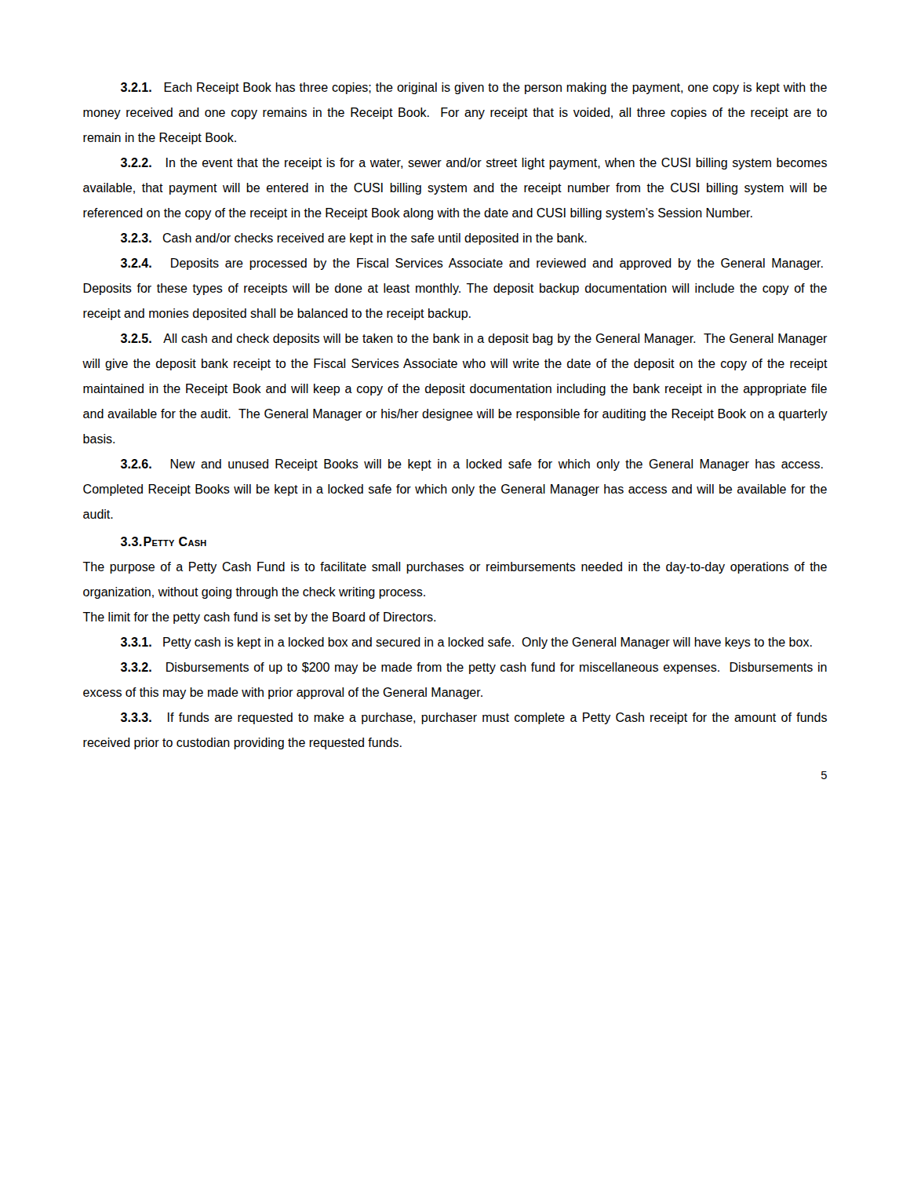3.2.1. Each Receipt Book has three copies; the original is given to the person making the payment, one copy is kept with the money received and one copy remains in the Receipt Book. For any receipt that is voided, all three copies of the receipt are to remain in the Receipt Book.
3.2.2. In the event that the receipt is for a water, sewer and/or street light payment, when the CUSI billing system becomes available, that payment will be entered in the CUSI billing system and the receipt number from the CUSI billing system will be referenced on the copy of the receipt in the Receipt Book along with the date and CUSI billing system’s Session Number.
3.2.3. Cash and/or checks received are kept in the safe until deposited in the bank.
3.2.4. Deposits are processed by the Fiscal Services Associate and reviewed and approved by the General Manager. Deposits for these types of receipts will be done at least monthly. The deposit backup documentation will include the copy of the receipt and monies deposited shall be balanced to the receipt backup.
3.2.5. All cash and check deposits will be taken to the bank in a deposit bag by the General Manager. The General Manager will give the deposit bank receipt to the Fiscal Services Associate who will write the date of the deposit on the copy of the receipt maintained in the Receipt Book and will keep a copy of the deposit documentation including the bank receipt in the appropriate file and available for the audit. The General Manager or his/her designee will be responsible for auditing the Receipt Book on a quarterly basis.
3.2.6. New and unused Receipt Books will be kept in a locked safe for which only the General Manager has access. Completed Receipt Books will be kept in a locked safe for which only the General Manager has access and will be available for the audit.
3.3. Petty Cash
The purpose of a Petty Cash Fund is to facilitate small purchases or reimbursements needed in the day-to-day operations of the organization, without going through the check writing process.
The limit for the petty cash fund is set by the Board of Directors.
3.3.1. Petty cash is kept in a locked box and secured in a locked safe. Only the General Manager will have keys to the box.
3.3.2. Disbursements of up to $200 may be made from the petty cash fund for miscellaneous expenses. Disbursements in excess of this may be made with prior approval of the General Manager.
3.3.3. If funds are requested to make a purchase, purchaser must complete a Petty Cash receipt for the amount of funds received prior to custodian providing the requested funds.
5